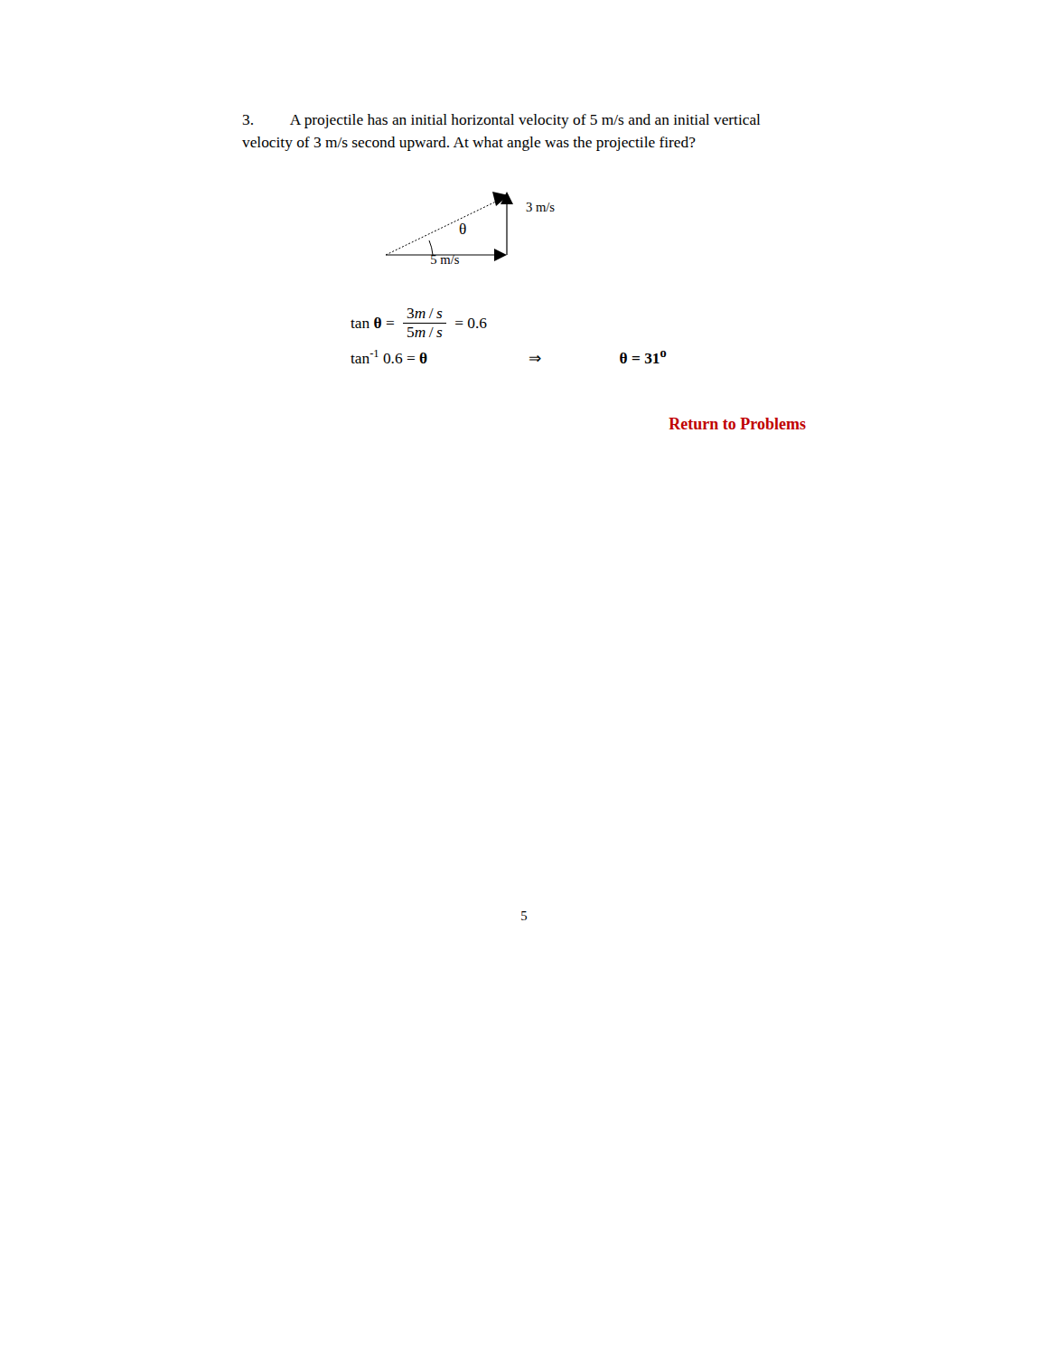3. A projectile has an initial horizontal velocity of 5 m/s and an initial vertical velocity of 3 m/s second upward. At what angle was the projectile fired?
θ 5 m/s 3 m/s
tan θ = 3m / s 5m / s = 0.6
tan-1 0.6 = θ ⇒ θ = 31o
Return to Problems
5